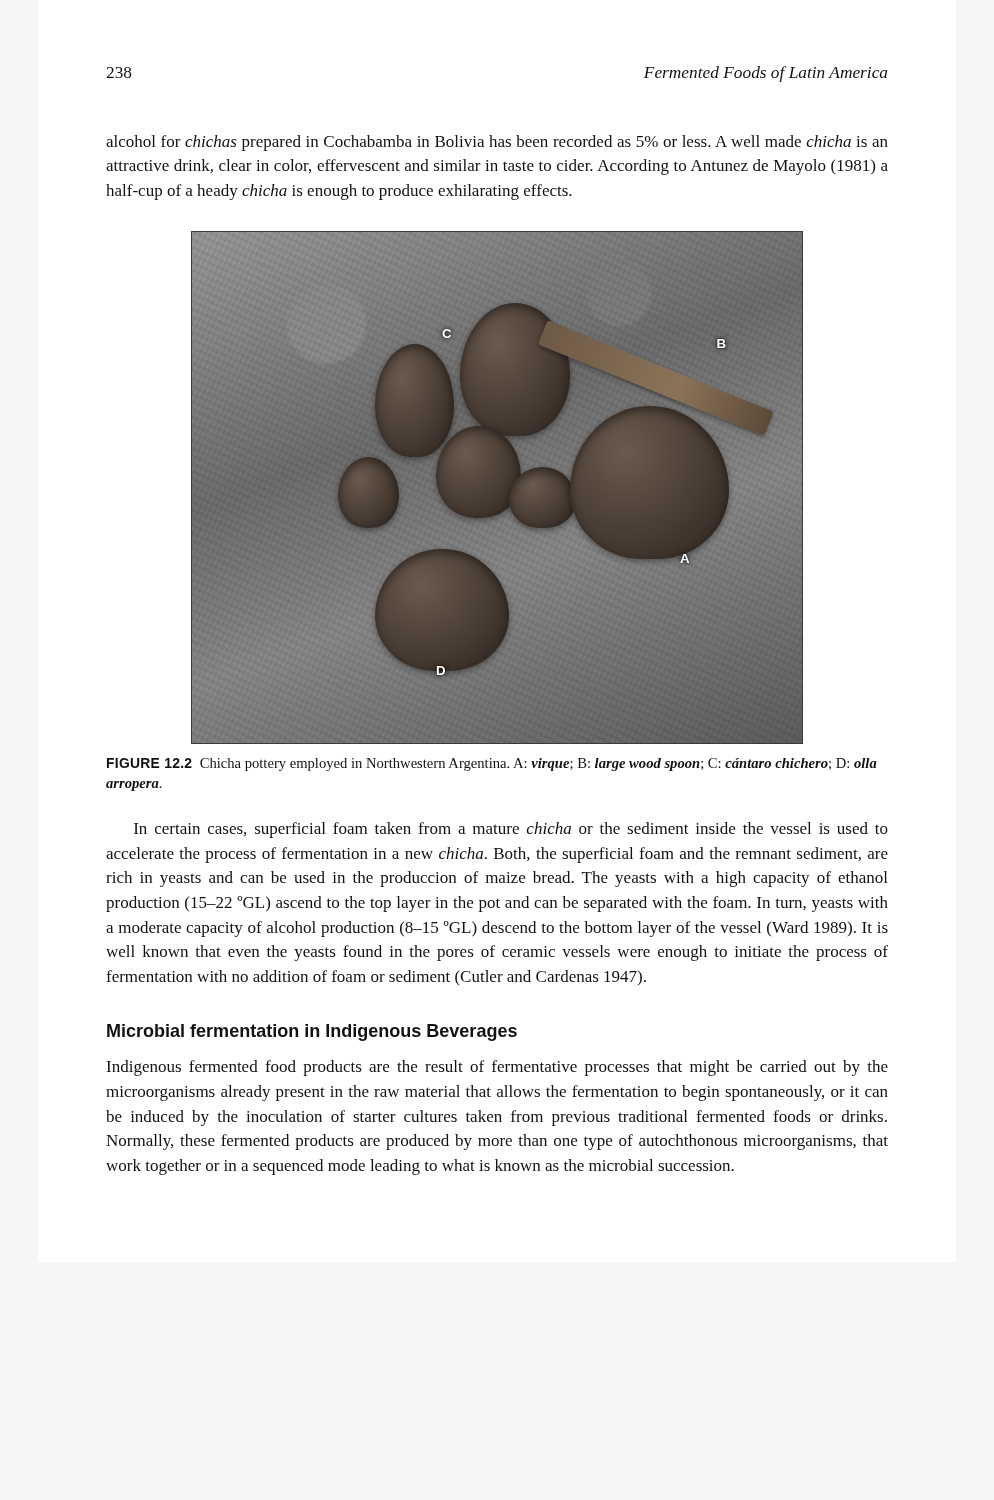238 Fermented Foods of Latin America
alcohol for chichas prepared in Cochabamba in Bolivia has been recorded as 5% or less. A well made chicha is an attractive drink, clear in color, effervescent and similar in taste to cider. According to Antunez de Mayolo (1981) a half-cup of a heady chicha is enough to produce exhilarating effects.
A B C D
FIGURE 12.2 Chicha pottery employed in Northwestern Argentina. A: virque; B: large wood spoon; C: cántaro chichero; D: olla arropera.
In certain cases, superficial foam taken from a mature chicha or the sediment inside the vessel is used to accelerate the process of fermentation in a new chicha. Both, the superficial foam and the remnant sediment, are rich in yeasts and can be used in the produccion of maize bread. The yeasts with a high capacity of ethanol production (15–22 ºGL) ascend to the top layer in the pot and can be separated with the foam. In turn, yeasts with a moderate capacity of alcohol production (8–15 ºGL) descend to the bottom layer of the vessel (Ward 1989). It is well known that even the yeasts found in the pores of ceramic vessels were enough to initiate the process of fermentation with no addition of foam or sediment (Cutler and Cardenas 1947).
Microbial fermentation in Indigenous Beverages
Indigenous fermented food products are the result of fermentative processes that might be carried out by the microorganisms already present in the raw material that allows the fermentation to begin spontaneously, or it can be induced by the inoculation of starter cultures taken from previous traditional fermented foods or drinks. Normally, these fermented products are produced by more than one type of autochthonous microorganisms, that work together or in a sequenced mode leading to what is known as the microbial succession.